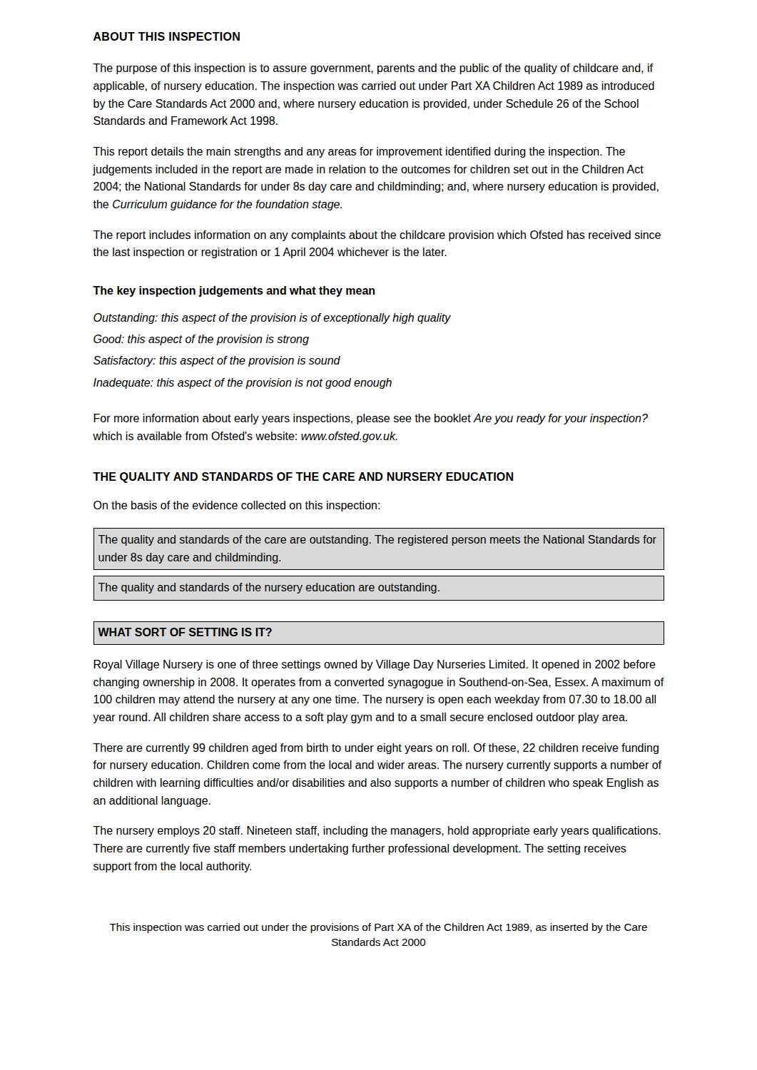ABOUT THIS INSPECTION
The purpose of this inspection is to assure government, parents and the public of the quality of childcare and, if applicable, of nursery education. The inspection was carried out under Part XA Children Act 1989 as introduced by the Care Standards Act 2000 and, where nursery education is provided, under Schedule 26 of the School Standards and Framework Act 1998.
This report details the main strengths and any areas for improvement identified during the inspection. The judgements included in the report are made in relation to the outcomes for children set out in the Children Act 2004; the National Standards for under 8s day care and childminding; and, where nursery education is provided, the Curriculum guidance for the foundation stage.
The report includes information on any complaints about the childcare provision which Ofsted has received since the last inspection or registration or 1 April 2004 whichever is the later.
The key inspection judgements and what they mean
Outstanding: this aspect of the provision is of exceptionally high quality
Good: this aspect of the provision is strong
Satisfactory: this aspect of the provision is sound
Inadequate: this aspect of the provision is not good enough
For more information about early years inspections, please see the booklet Are you ready for your inspection? which is available from Ofsted's website: www.ofsted.gov.uk.
THE QUALITY AND STANDARDS OF THE CARE AND NURSERY EDUCATION
On the basis of the evidence collected on this inspection:
The quality and standards of the care are outstanding. The registered person meets the National Standards for under 8s day care and childminding.
The quality and standards of the nursery education are outstanding.
WHAT SORT OF SETTING IS IT?
Royal Village Nursery is one of three settings owned by Village Day Nurseries Limited. It opened in 2002 before changing ownership in 2008. It operates from a converted synagogue in Southend-on-Sea, Essex. A maximum of 100 children may attend the nursery at any one time. The nursery is open each weekday from 07.30 to 18.00 all year round. All children share access to a soft play gym and to a small secure enclosed outdoor play area.
There are currently 99 children aged from birth to under eight years on roll. Of these, 22 children receive funding for nursery education. Children come from the local and wider areas. The nursery currently supports a number of children with learning difficulties and/or disabilities and also supports a number of children who speak English as an additional language.
The nursery employs 20 staff. Nineteen staff, including the managers, hold appropriate early years qualifications. There are currently five staff members undertaking further professional development. The setting receives support from the local authority.
This inspection was carried out under the provisions of Part XA of the Children Act 1989, as inserted by the Care Standards Act 2000